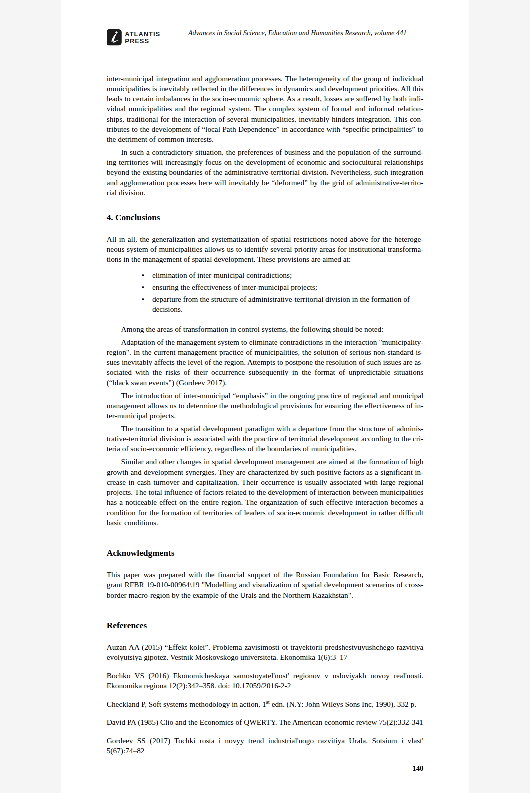ATLANTIS PRESS
Advances in Social Science, Education and Humanities Research, volume 441
inter-municipal integration and agglomeration processes. The heterogeneity of the group of individual municipalities is inevitably reflected in the differences in dynamics and development priorities. All this leads to certain imbalances in the socio-economic sphere. As a result, losses are suffered by both individual municipalities and the regional system. The complex system of formal and informal relationships, traditional for the interaction of several municipalities, inevitably hinders integration. This contributes to the development of “local Path Dependence” in accordance with “specific principalities” to the detriment of common interests.
In such a contradictory situation, the preferences of business and the population of the surrounding territories will increasingly focus on the development of economic and sociocultural relationships beyond the existing boundaries of the administrative-territorial division. Nevertheless, such integration and agglomeration processes here will inevitably be “deformed” by the grid of administrative-territorial division.
4. Conclusions
All in all, the generalization and systematization of spatial restrictions noted above for the heterogeneous system of municipalities allows us to identify several priority areas for institutional transformations in the management of spatial development. These provisions are aimed at:
elimination of inter-municipal contradictions;
ensuring the effectiveness of inter-municipal projects;
departure from the structure of administrative-territorial division in the formation of decisions.
Among the areas of transformation in control systems, the following should be noted:
Adaptation of the management system to eliminate contradictions in the interaction "municipality-region". In the current management practice of municipalities, the solution of serious non-standard issues inevitably affects the level of the region. Attempts to postpone the resolution of such issues are associated with the risks of their occurrence subsequently in the format of unpredictable situations (“black swan events”) (Gordeev 2017).
The introduction of inter-municipal “emphasis” in the ongoing practice of regional and municipal management allows us to determine the methodological provisions for ensuring the effectiveness of inter-municipal projects.
The transition to a spatial development paradigm with a departure from the structure of administrative-territorial division is associated with the practice of territorial development according to the criteria of socio-economic efficiency, regardless of the boundaries of municipalities.
Similar and other changes in spatial development management are aimed at the formation of high growth and development synergies. They are characterized by such positive factors as a significant increase in cash turnover and capitalization. Their occurrence is usually associated with large regional projects. The total influence of factors related to the development of interaction between municipalities has a noticeable effect on the entire region. The organization of such effective interaction becomes a condition for the formation of territories of leaders of socio-economic development in rather difficult basic conditions.
Acknowledgments
This paper was prepared with the financial support of the Russian Foundation for Basic Research, grant RFBR 19-010-00964\19 "Modelling and visualization of spatial development scenarios of cross-border macro-region by the example of the Urals and the Northern Kazakhstan".
References
Auzan AA (2015) “Effekt kolei”. Problema zavisimosti ot trayektorii predshestvuyushchego razvitiya evolyutsiya gipotez. Vestnik Moskovskogo universiteta. Ekonomika 1(6):3–17
Bochko VS (2016) Ekonomicheskaya samostoyatel'nost' regionov v usloviyakh novoy real'nosti. Ekonomika regiona 12(2):342–358. doi: 10.17059/2016-2-2
Checkland P, Soft systems methodology in action, 1st edn. (N.Y: John Wileys Sons Inc, 1990), 332 p.
David PA (1985) Clio and the Economics of QWERTY. The American economic review 75(2):332-341
Gordeev SS (2017) Tochki rosta i novyy trend industrial'nogo razvitiya Urala. Sotsium i vlast' 5(67):74–82
140